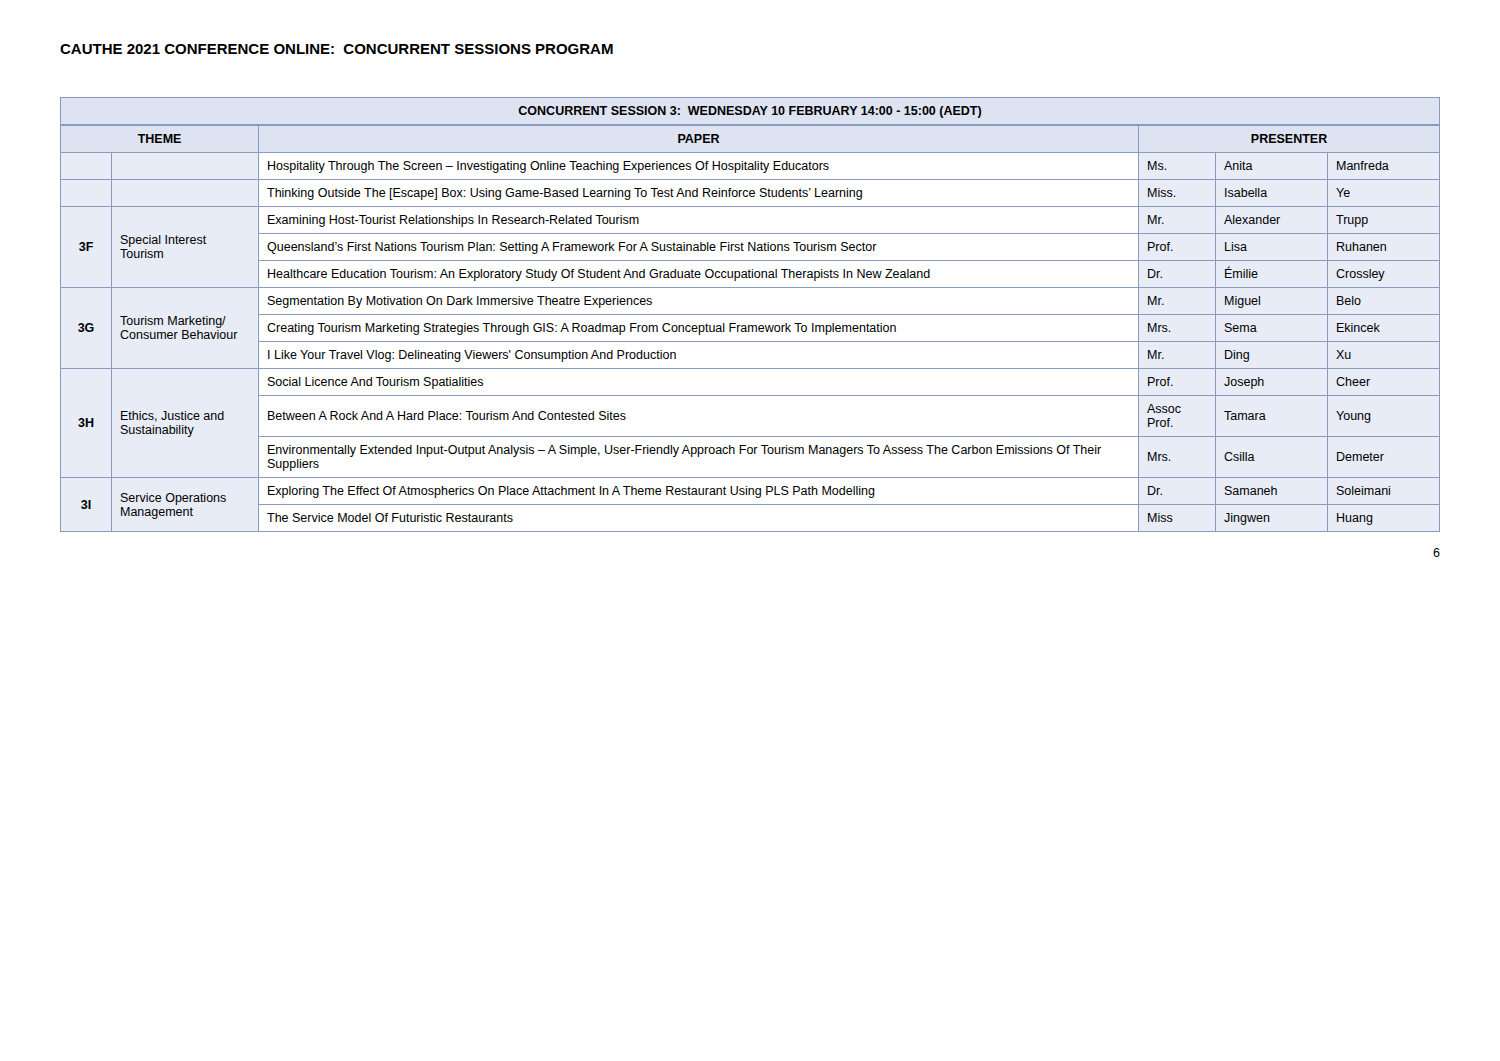CAUTHE 2021 CONFERENCE ONLINE: CONCURRENT SESSIONS PROGRAM
CONCURRENT SESSION 3: WEDNESDAY 10 FEBRUARY 14:00 - 15:00 (AEDT)
| THEME | PAPER | PRESENTER |
| --- | --- | --- |
| | | Hospitality Through The Screen – Investigating Online Teaching Experiences Of Hospitality Educators | Ms. | Anita | Manfreda |
| | | Thinking Outside The [Escape] Box: Using Game-Based Learning To Test And Reinforce Students’ Learning | Miss. | Isabella | Ye |
| 3F | Special Interest Tourism | Examining Host-Tourist Relationships In Research-Related Tourism | Mr. | Alexander | Trupp |
| Queensland’s First Nations Tourism Plan: Setting A Framework For A Sustainable First Nations Tourism Sector | Prof. | Lisa | Ruhanen |
| Healthcare Education Tourism: An Exploratory Study Of Student And Graduate Occupational Therapists In New Zealand | Dr. | Émilie | Crossley |
| 3G | Tourism Marketing/ Consumer Behaviour | Segmentation By Motivation On Dark Immersive Theatre Experiences | Mr. | Miguel | Belo |
| Creating Tourism Marketing Strategies Through GIS: A Roadmap From Conceptual Framework To Implementation | Mrs. | Sema | Ekincek |
| I Like Your Travel Vlog: Delineating Viewers' Consumption And Production | Mr. | Ding | Xu |
| 3H | Ethics, Justice and Sustainability | Social Licence And Tourism Spatialities | Prof. | Joseph | Cheer |
| Between A Rock And A Hard Place: Tourism And Contested Sites | Assoc Prof. | Tamara | Young |
| Environmentally Extended Input-Output Analysis – A Simple, User-Friendly Approach For Tourism Managers To Assess The Carbon Emissions Of Their Suppliers | Mrs. | Csilla | Demeter |
| 3I | Service Operations Management | Exploring The Effect Of Atmospherics On Place Attachment In A Theme Restaurant Using PLS Path Modelling | Dr. | Samaneh | Soleimani |
| The Service Model Of Futuristic Restaurants | Miss | Jingwen | Huang |
6